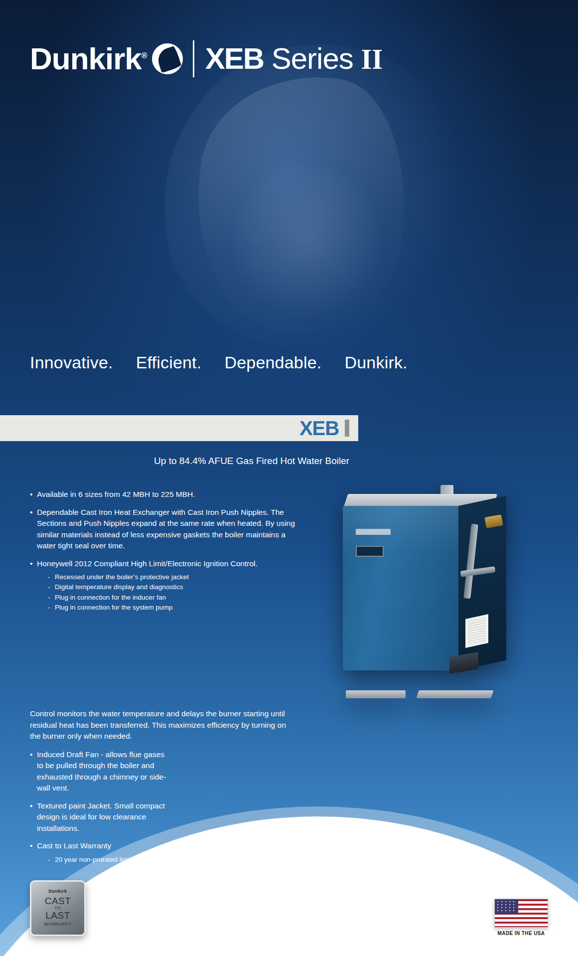Dunkirk®
XEB Series II
Innovative. Efficient. Dependable. Dunkirk.
XEB
Up to 84.4% AFUE Gas Fired Hot Water Boiler
Available in 6 sizes from 42 MBH to 225 MBH.
Dependable Cast Iron Heat Exchanger with Cast Iron Push Nipples. The Sections and Push Nipples expand at the same rate when heated. By using similar materials instead of less expensive gaskets the boiler maintains a water tight seal over time.
Honeywell 2012 Compliant High Limit/Electronic Ignition Control.
Recessed under the boiler’s protective jacket
Digital temperature display and diagnostics
Plug in connection for the inducer fan
Plug in connection for the system pump
Control monitors the water temperature and delays the burner starting until residual heat has been transferred. This maximizes efficiency by turning on the burner only when needed.
Induced Draft Fan - allows flue gases to be pulled through the boiler and exhausted through a chimney or side-wall vent.
Textured paint Jacket. Small compact design is ideal for low clearance installations.
Cast to Last Warranty
20 year non-prorated limited warranty
Dunkirk CAST TO LAST WARRANTY
MADE IN THE USA